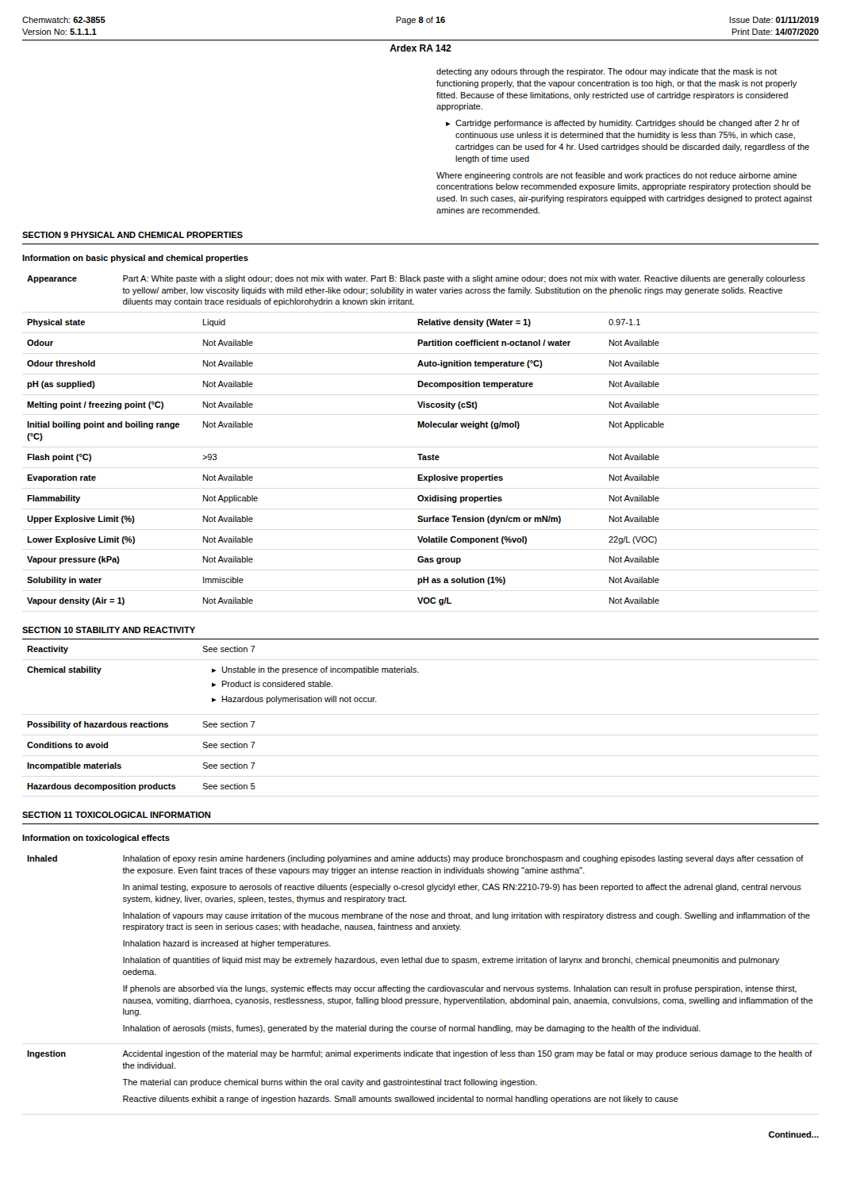Chemwatch: 62-3855
Page 8 of 16
Issue Date: 01/11/2019
Version No: 5.1.1.1
Print Date: 14/07/2020
Ardex RA 142
detecting any odours through the respirator. The odour may indicate that the mask is not functioning properly, that the vapour concentration is too high, or that the mask is not properly fitted. Because of these limitations, only restricted use of cartridge respirators is considered appropriate.
Cartridge performance is affected by humidity. Cartridges should be changed after 2 hr of continuous use unless it is determined that the humidity is less than 75%, in which case, cartridges can be used for 4 hr. Used cartridges should be discarded daily, regardless of the length of time used
Where engineering controls are not feasible and work practices do not reduce airborne amine concentrations below recommended exposure limits, appropriate respiratory protection should be used. In such cases, air-purifying respirators equipped with cartridges designed to protect against amines are recommended.
Section 9 Physical and Chemical Properties
Information on basic physical and chemical properties
| Appearance | Part A: White paste with a slight odour; does not mix with water. Part B: Black paste with a slight amine odour; does not mix with water. Reactive diluents are generally colourless to yellow/ amber, low viscosity liquids with mild ether-like odour; solubility in water varies across the family. Substitution on the phenolic rings may generate solids. Reactive diluents may contain trace residuals of epichlorohydrin a known skin irritant. |
| Physical state | Liquid | Relative density (Water = 1) | 0.97-1.1 |
| Odour | Not Available | Partition coefficient n-octanol / water | Not Available |
| Odour threshold | Not Available | Auto-ignition temperature (°C) | Not Available |
| pH (as supplied) | Not Available | Decomposition temperature | Not Available |
| Melting point / freezing point (°C) | Not Available | Viscosity (cSt) | Not Available |
| Initial boiling point and boiling range (°C) | Not Available | Molecular weight (g/mol) | Not Applicable |
| Flash point (°C) | >93 | Taste | Not Available |
| Evaporation rate | Not Available | Explosive properties | Not Available |
| Flammability | Not Applicable | Oxidising properties | Not Available |
| Upper Explosive Limit (%) | Not Available | Surface Tension (dyn/cm or mN/m) | Not Available |
| Lower Explosive Limit (%) | Not Available | Volatile Component (%vol) | 22g/L (VOC) |
| Vapour pressure (kPa) | Not Available | Gas group | Not Available |
| Solubility in water | Immiscible | pH as a solution (1%) | Not Available |
| Vapour density (Air = 1) | Not Available | VOC g/L | Not Available |
Section 10 Stability and Reactivity
| Reactivity | See section 7 |
| Chemical stability | Unstable in the presence of incompatible materials. Product is considered stable. Hazardous polymerisation will not occur. |
| Possibility of hazardous reactions | See section 7 |
| Conditions to avoid | See section 7 |
| Incompatible materials | See section 7 |
| Hazardous decomposition products | See section 5 |
Section 11 Toxicological Information
Information on toxicological effects
| Inhaled | Inhalation of epoxy resin amine hardeners (including polyamines and amine adducts) may produce bronchospasm and coughing episodes lasting several days after cessation of the exposure. Even faint traces of these vapours may trigger an intense reaction in individuals showing "amine asthma". In animal testing, exposure to aerosols of reactive diluents (especially o-cresol glycidyl ether, CAS RN:2210-79-9) has been reported to affect the adrenal gland, central nervous system, kidney, liver, ovaries, spleen, testes, thymus and respiratory tract. Inhalation of vapours may cause irritation of the mucous membrane of the nose and throat, and lung irritation with respiratory distress and cough. Swelling and inflammation of the respiratory tract is seen in serious cases; with headache, nausea, faintness and anxiety. Inhalation hazard is increased at higher temperatures. Inhalation of quantities of liquid mist may be extremely hazardous, even lethal due to spasm, extreme irritation of larynx and bronchi, chemical pneumonitis and pulmonary oedema. If phenols are absorbed via the lungs, systemic effects may occur affecting the cardiovascular and nervous systems. Inhalation can result in profuse perspiration, intense thirst, nausea, vomiting, diarrhoea, cyanosis, restlessness, stupor, falling blood pressure, hyperventilation, abdominal pain, anaemia, convulsions, coma, swelling and inflammation of the lung. Inhalation of aerosols (mists, fumes), generated by the material during the course of normal handling, may be damaging to the health of the individual. |
| Ingestion | Accidental ingestion of the material may be harmful; animal experiments indicate that ingestion of less than 150 gram may be fatal or may produce serious damage to the health of the individual. The material can produce chemical burns within the oral cavity and gastrointestinal tract following ingestion. Reactive diluents exhibit a range of ingestion hazards. Small amounts swallowed incidental to normal handling operations are not likely to cause |
Continued...